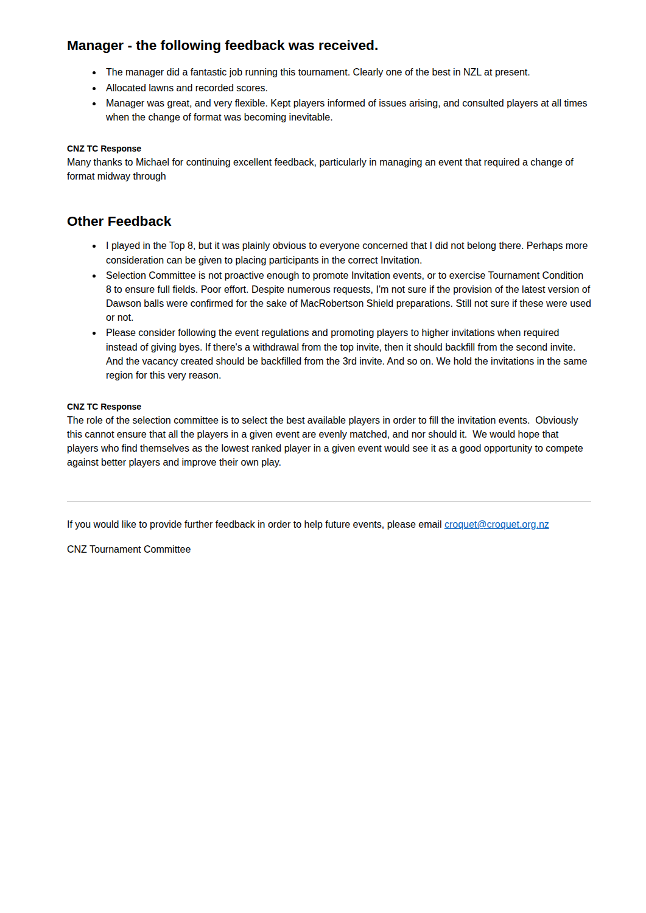Manager - the following feedback was received.
The manager did a fantastic job running this tournament. Clearly one of the best in NZL at present.
Allocated lawns and recorded scores.
Manager was great, and very flexible. Kept players informed of issues arising, and consulted players at all times when the change of format was becoming inevitable.
CNZ TC Response
Many thanks to Michael for continuing excellent feedback, particularly in managing an event that required a change of format midway through
Other Feedback
I played in the Top 8, but it was plainly obvious to everyone concerned that I did not belong there. Perhaps more consideration can be given to placing participants in the correct Invitation.
Selection Committee is not proactive enough to promote Invitation events, or to exercise Tournament Condition 8 to ensure full fields. Poor effort. Despite numerous requests, I'm not sure if the provision of the latest version of Dawson balls were confirmed for the sake of MacRobertson Shield preparations. Still not sure if these were used or not.
Please consider following the event regulations and promoting players to higher invitations when required instead of giving byes. If there's a withdrawal from the top invite, then it should backfill from the second invite. And the vacancy created should be backfilled from the 3rd invite. And so on. We hold the invitations in the same region for this very reason.
CNZ TC Response
The role of the selection committee is to select the best available players in order to fill the invitation events. Obviously this cannot ensure that all the players in a given event are evenly matched, and nor should it. We would hope that players who find themselves as the lowest ranked player in a given event would see it as a good opportunity to compete against better players and improve their own play.
If you would like to provide further feedback in order to help future events, please email croquet@croquet.org.nz
CNZ Tournament Committee